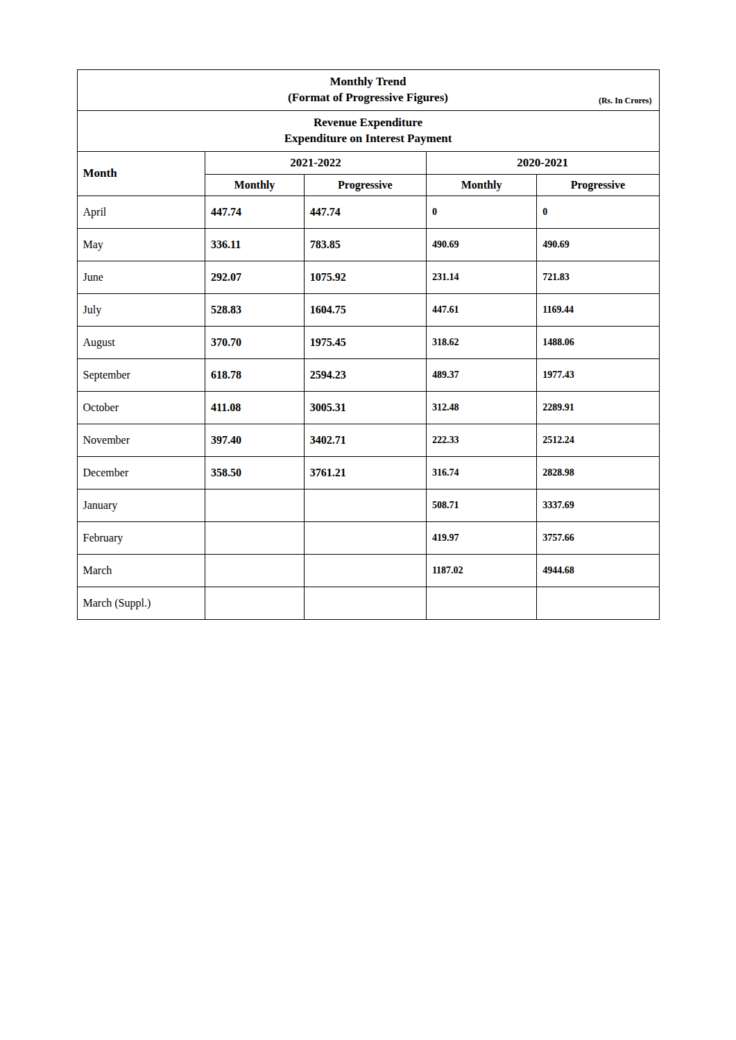| Monthly Trend (Format of Progressive Figures) (Rs. In Crores) |
| Revenue Expenditure Expenditure on Interest Payment |
| Month | 2021-2022 | 2020-2021 |
| Monthly | Progressive | Monthly | Progressive |
| April | 447.74 | 447.74 | 0 | 0 |
| May | 336.11 | 783.85 | 490.69 | 490.69 |
| June | 292.07 | 1075.92 | 231.14 | 721.83 |
| July | 528.83 | 1604.75 | 447.61 | 1169.44 |
| August | 370.70 | 1975.45 | 318.62 | 1488.06 |
| September | 618.78 | 2594.23 | 489.37 | 1977.43 |
| October | 411.08 | 3005.31 | 312.48 | 2289.91 |
| November | 397.40 | 3402.71 | 222.33 | 2512.24 |
| December | 358.50 | 3761.21 | 316.74 | 2828.98 |
| January | | | 508.71 | 3337.69 |
| February | | | 419.97 | 3757.66 |
| March | | | 1187.02 | 4944.68 |
| March (Suppl.) | | | | |